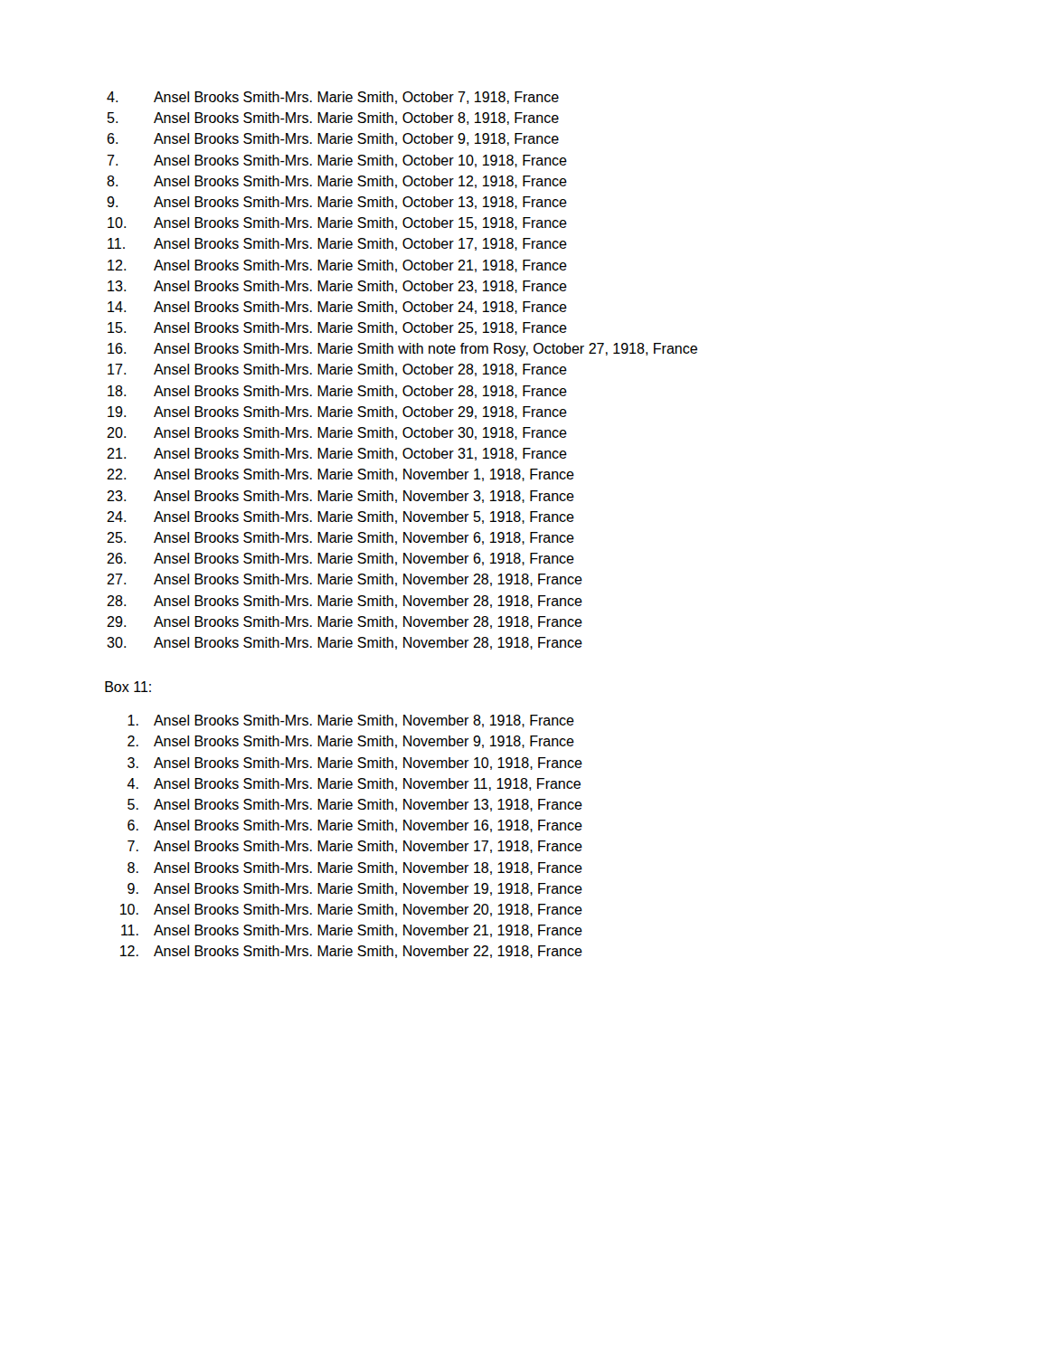Ansel Brooks Smith-Mrs. Marie Smith, October 7, 1918, France
Ansel Brooks Smith-Mrs. Marie Smith, October 8, 1918, France
Ansel Brooks Smith-Mrs. Marie Smith, October 9, 1918, France
Ansel Brooks Smith-Mrs. Marie Smith, October 10, 1918, France
Ansel Brooks Smith-Mrs. Marie Smith, October 12, 1918, France
Ansel Brooks Smith-Mrs. Marie Smith, October 13, 1918, France
Ansel Brooks Smith-Mrs. Marie Smith, October 15, 1918, France
Ansel Brooks Smith-Mrs. Marie Smith, October 17, 1918, France
Ansel Brooks Smith-Mrs. Marie Smith, October 21, 1918, France
Ansel Brooks Smith-Mrs. Marie Smith, October 23, 1918, France
Ansel Brooks Smith-Mrs. Marie Smith, October 24, 1918, France
Ansel Brooks Smith-Mrs. Marie Smith, October 25, 1918, France
Ansel Brooks Smith-Mrs. Marie Smith with note from Rosy, October 27, 1918, France
Ansel Brooks Smith-Mrs. Marie Smith, October 28, 1918, France
Ansel Brooks Smith-Mrs. Marie Smith, October 28, 1918, France
Ansel Brooks Smith-Mrs. Marie Smith, October 29, 1918, France
Ansel Brooks Smith-Mrs. Marie Smith, October 30, 1918, France
Ansel Brooks Smith-Mrs. Marie Smith, October 31, 1918, France
Ansel Brooks Smith-Mrs. Marie Smith, November 1, 1918, France
Ansel Brooks Smith-Mrs. Marie Smith, November 3, 1918, France
Ansel Brooks Smith-Mrs. Marie Smith, November 5, 1918, France
Ansel Brooks Smith-Mrs. Marie Smith, November 6, 1918, France
Ansel Brooks Smith-Mrs. Marie Smith, November 6, 1918, France
Ansel Brooks Smith-Mrs. Marie Smith, November 28, 1918, France
Ansel Brooks Smith-Mrs. Marie Smith, November 28, 1918, France
Ansel Brooks Smith-Mrs. Marie Smith, November 28, 1918, France
Ansel Brooks Smith-Mrs. Marie Smith, November 28, 1918, France
Box 11:
Ansel Brooks Smith-Mrs. Marie Smith, November 8, 1918, France
Ansel Brooks Smith-Mrs. Marie Smith, November 9, 1918, France
Ansel Brooks Smith-Mrs. Marie Smith, November 10, 1918, France
Ansel Brooks Smith-Mrs. Marie Smith, November 11, 1918, France
Ansel Brooks Smith-Mrs. Marie Smith, November 13, 1918, France
Ansel Brooks Smith-Mrs. Marie Smith, November 16, 1918, France
Ansel Brooks Smith-Mrs. Marie Smith, November 17, 1918, France
Ansel Brooks Smith-Mrs. Marie Smith, November 18, 1918, France
Ansel Brooks Smith-Mrs. Marie Smith, November 19, 1918, France
Ansel Brooks Smith-Mrs. Marie Smith, November 20, 1918, France
Ansel Brooks Smith-Mrs. Marie Smith, November 21, 1918, France
Ansel Brooks Smith-Mrs. Marie Smith, November 22, 1918, France